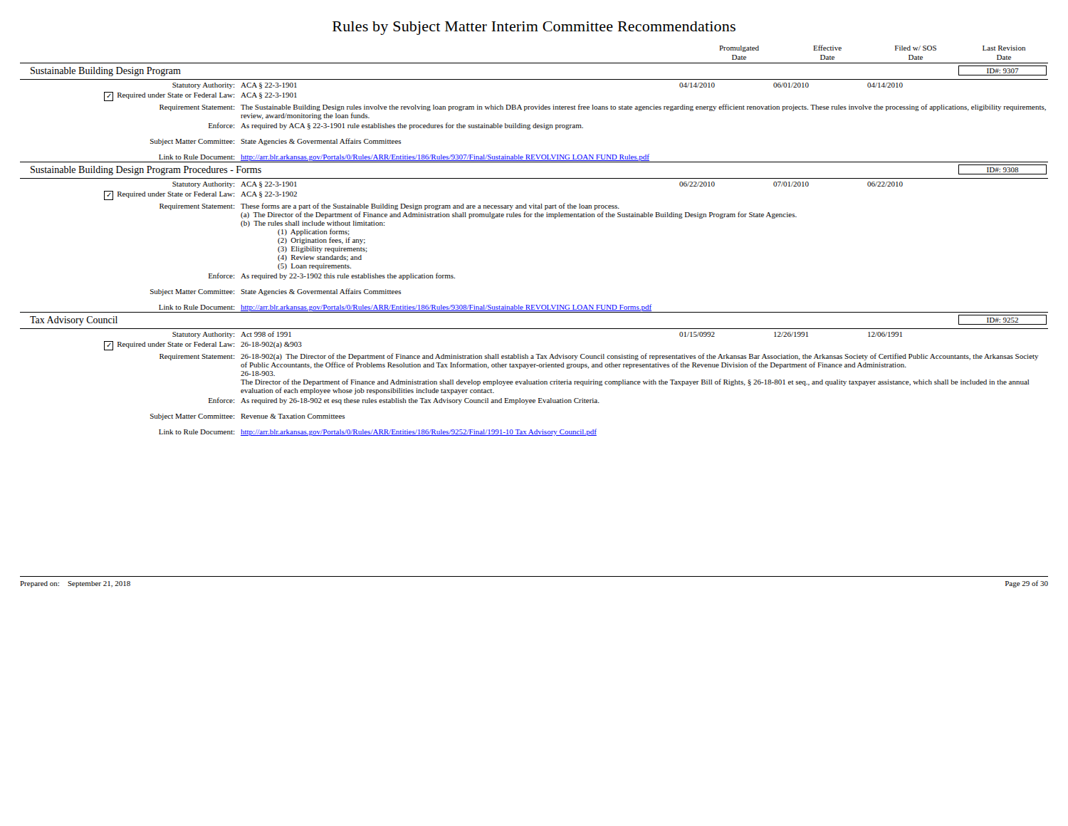Rules by Subject Matter Interim Committee Recommendations
| | | Promulgated Date | Effective Date | Filed w/ SOS Date | Last Revision Date |
| Sustainable Building Design Program | ID#: 9307 |
| Statutory Authority: | ACA § 22-3-1901 | 04/14/2010 | 06/01/2010 | 04/14/2010 | |
| ✓ Required under State or Federal Law: | ACA § 22-3-1901 |
| Requirement Statement: | The Sustainable Building Design rules involve the revolving loan program in which DBA provides interest free loans to state agencies regarding energy efficient renovation projects. These rules involve the processing of applications, eligibility requirements, review, award/monitoring the loan funds. |
| Enforce: | As required by ACA § 22-3-1901 rule establishes the procedures for the sustainable building design program. |
| Subject Matter Committee: | State Agencies & Govermental Affairs Committees |
| Link to Rule Document: | http://arr.blr.arkansas.gov/Portals/0/Rules/ARR/Entities/186/Rules/9307/Final/Sustainable REVOLVING LOAN FUND Rules.pdf |
| Sustainable Building Design Program Procedures - Forms | ID#: 9308 |
| Statutory Authority: | ACA § 22-3-1901 | 06/22/2010 | 07/01/2010 | 06/22/2010 | |
| ✓ Required under State or Federal Law: | ACA § 22-3-1902 |
| Requirement Statement: | These forms are a part of the Sustainable Building Design program and are a necessary and vital part of the loan process. (a) The Director of the Department of Finance and Administration shall promulgate rules for the implementation of the Sustainable Building Design Program for State Agencies. (b) The rules shall include without limitation: (1) Application forms; (2) Origination fees, if any; (3) Eligibility requirements; (4) Review standards; and (5) Loan requirements. |
| Enforce: | As required by 22-3-1902 this rule establishes the application forms. |
| Subject Matter Committee: | State Agencies & Govermental Affairs Committees |
| Link to Rule Document: | http://arr.blr.arkansas.gov/Portals/0/Rules/ARR/Entities/186/Rules/9308/Final/Sustainable REVOLVING LOAN FUND Forms.pdf |
| Tax Advisory Council | ID#: 9252 |
| Statutory Authority: | Act 998 of 1991 | 01/15/0992 | 12/26/1991 | 12/06/1991 | |
| ✓ Required under State or Federal Law: | 26-18-902(a) &903 |
| Requirement Statement: | 26-18-902(a) The Director of the Department of Finance and Administration shall establish a Tax Advisory Council consisting of representatives of the Arkansas Bar Association, the Arkansas Society of Certified Public Accountants, the Arkansas Society of Public Accountants, the Office of Problems Resolution and Tax Information, other taxpayer-oriented groups, and other representatives of the Revenue Division of the Department of Finance and Administration. 26-18-903. The Director of the Department of Finance and Administration shall develop employee evaluation criteria requiring compliance with the Taxpayer Bill of Rights, § 26-18-801 et seq., and quality taxpayer assistance, which shall be included in the annual evaluation of each employee whose job responsibilities include taxpayer contact. |
| Enforce: | As required by 26-18-902 et esq these rules establish the Tax Advisory Council and Employee Evaluation Criteria. |
| Subject Matter Committee: | Revenue & Taxation Committees |
| Link to Rule Document: | http://arr.blr.arkansas.gov/Portals/0/Rules/ARR/Entities/186/Rules/9252/Final/1991-10 Tax Advisory Council.pdf |
Prepared on: September 21, 2018 Page 29 of 30